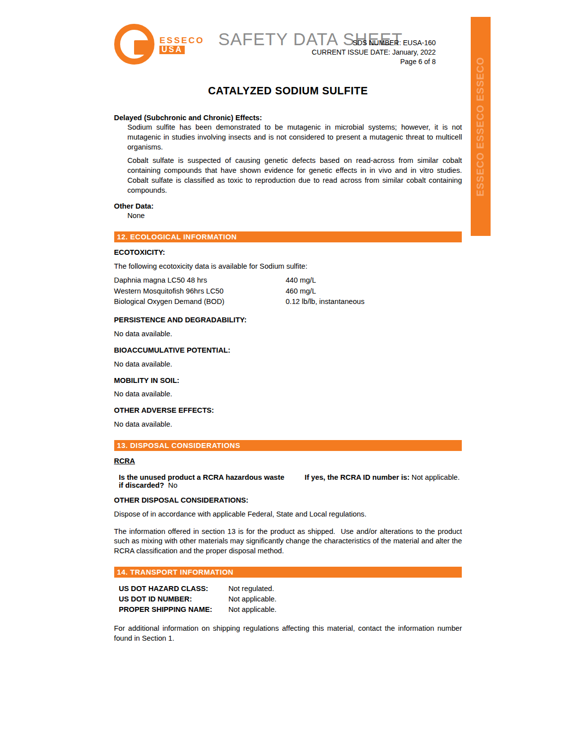ESSECO ESSECO ESSECO
ESSECO
USA
SAFETY DATA SHEET
SDS NUMBER: EUSA-160
CURRENT ISSUE DATE: January, 2022
Page 6 of 8
CATALYZED SODIUM SULFITE
Delayed (Subchronic and Chronic) Effects:
Sodium sulfite has been demonstrated to be mutagenic in microbial systems; however, it is not mutagenic in studies involving insects and is not considered to present a mutagenic threat to multicell organisms.
Cobalt sulfate is suspected of causing genetic defects based on read-across from similar cobalt containing compounds that have shown evidence for genetic effects in in vivo and in vitro studies. Cobalt sulfate is classified as toxic to reproduction due to read across from similar cobalt containing compounds.
Other Data:
None
12. ECOLOGICAL INFORMATION
ECOTOXICITY:
The following ecotoxicity data is available for Sodium sulfite:
Daphnia magna LC50 48 hrs 440 mg/L
Western Mosquitofish 96hrs LC50460 mg/L
Biological Oxygen Demand (BOD) 0.12 lb/lb, instantaneous
PERSISTENCE AND DEGRADABILITY:
No data available.
BIOACCUMULATIVE POTENTIAL:
No data available.
MOBILITY IN SOIL:
No data available.
OTHER ADVERSE EFFECTS:
No data available.
13. DISPOSAL CONSIDERATIONS
RCRA
Is the unused product a RCRA hazardous waste if discarded? No
If yes, the RCRA ID number is: Not applicable.
OTHER DISPOSAL CONSIDERATIONS:
Dispose of in accordance with applicable Federal, State and Local regulations.
The information offered in section 13 is for the product as shipped. Use and/or alterations to the product such as mixing with other materials may significantly change the characteristics of the material and alter the RCRA classification and the proper disposal method.
14. TRANSPORT INFORMATION
US DOT HAZARD CLASS: Not regulated.
US DOT ID NUMBER: Not applicable.
PROPER SHIPPING NAME: Not applicable.
For additional information on shipping regulations affecting this material, contact the information number found in Section 1.